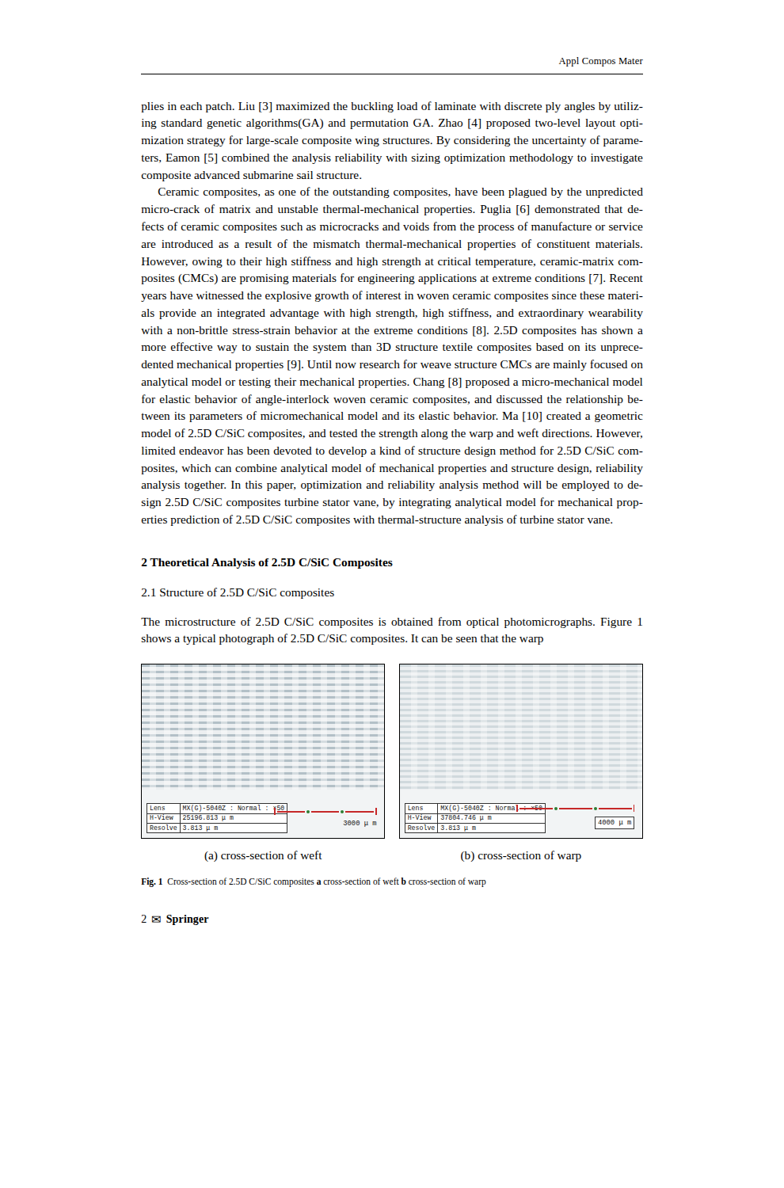Appl Compos Mater
plies in each patch. Liu [3] maximized the buckling load of laminate with discrete ply angles by utilizing standard genetic algorithms(GA) and permutation GA. Zhao [4] proposed two-level layout optimization strategy for large-scale composite wing structures. By considering the uncertainty of parameters, Eamon [5] combined the analysis reliability with sizing optimization methodology to investigate composite advanced submarine sail structure.
Ceramic composites, as one of the outstanding composites, have been plagued by the unpredicted micro-crack of matrix and unstable thermal-mechanical properties. Puglia [6] demonstrated that defects of ceramic composites such as microcracks and voids from the process of manufacture or service are introduced as a result of the mismatch thermal-mechanical properties of constituent materials. However, owing to their high stiffness and high strength at critical temperature, ceramic-matrix composites (CMCs) are promising materials for engineering applications at extreme conditions [7]. Recent years have witnessed the explosive growth of interest in woven ceramic composites since these materials provide an integrated advantage with high strength, high stiffness, and extraordinary wearability with a non-brittle stress-strain behavior at the extreme conditions [8]. 2.5D composites has shown a more effective way to sustain the system than 3D structure textile composites based on its unprecedented mechanical properties [9]. Until now research for weave structure CMCs are mainly focused on analytical model or testing their mechanical properties. Chang [8] proposed a micro-mechanical model for elastic behavior of angle-interlock woven ceramic composites, and discussed the relationship between its parameters of micromechanical model and its elastic behavior. Ma [10] created a geometric model of 2.5D C/SiC composites, and tested the strength along the warp and weft directions. However, limited endeavor has been devoted to develop a kind of structure design method for 2.5D C/SiC composites, which can combine analytical model of mechanical properties and structure design, reliability analysis together. In this paper, optimization and reliability analysis method will be employed to design 2.5D C/SiC composites turbine stator vane, by integrating analytical model for mechanical properties prediction of 2.5D C/SiC composites with thermal-structure analysis of turbine stator vane.
2 Theoretical Analysis of 2.5D C/SiC Composites
2.1 Structure of 2.5D C/SiC composites
The microstructure of 2.5D C/SiC composites is obtained from optical photomicrographs. Figure 1 shows a typical photograph of 2.5D C/SiC composites. It can be seen that the warp
| Lens | MX(G)-5040Z : Normal : ×50 |
| H-View | 25196.813 μ m |
| Resolve | 3.813 μ m |
3000 μ m
| Lens | MX(G)-5040Z : Normal : ×50 |
| H-View | 37804.746 μ m |
| Resolve | 3.813 μ m |
4000 μ m
(a) cross-section of weft (b) cross-section of warp
Fig. 1 Cross-section of 2.5D C/SiC composites a cross-section of weft b cross-section of warp
2 ✉ Springer